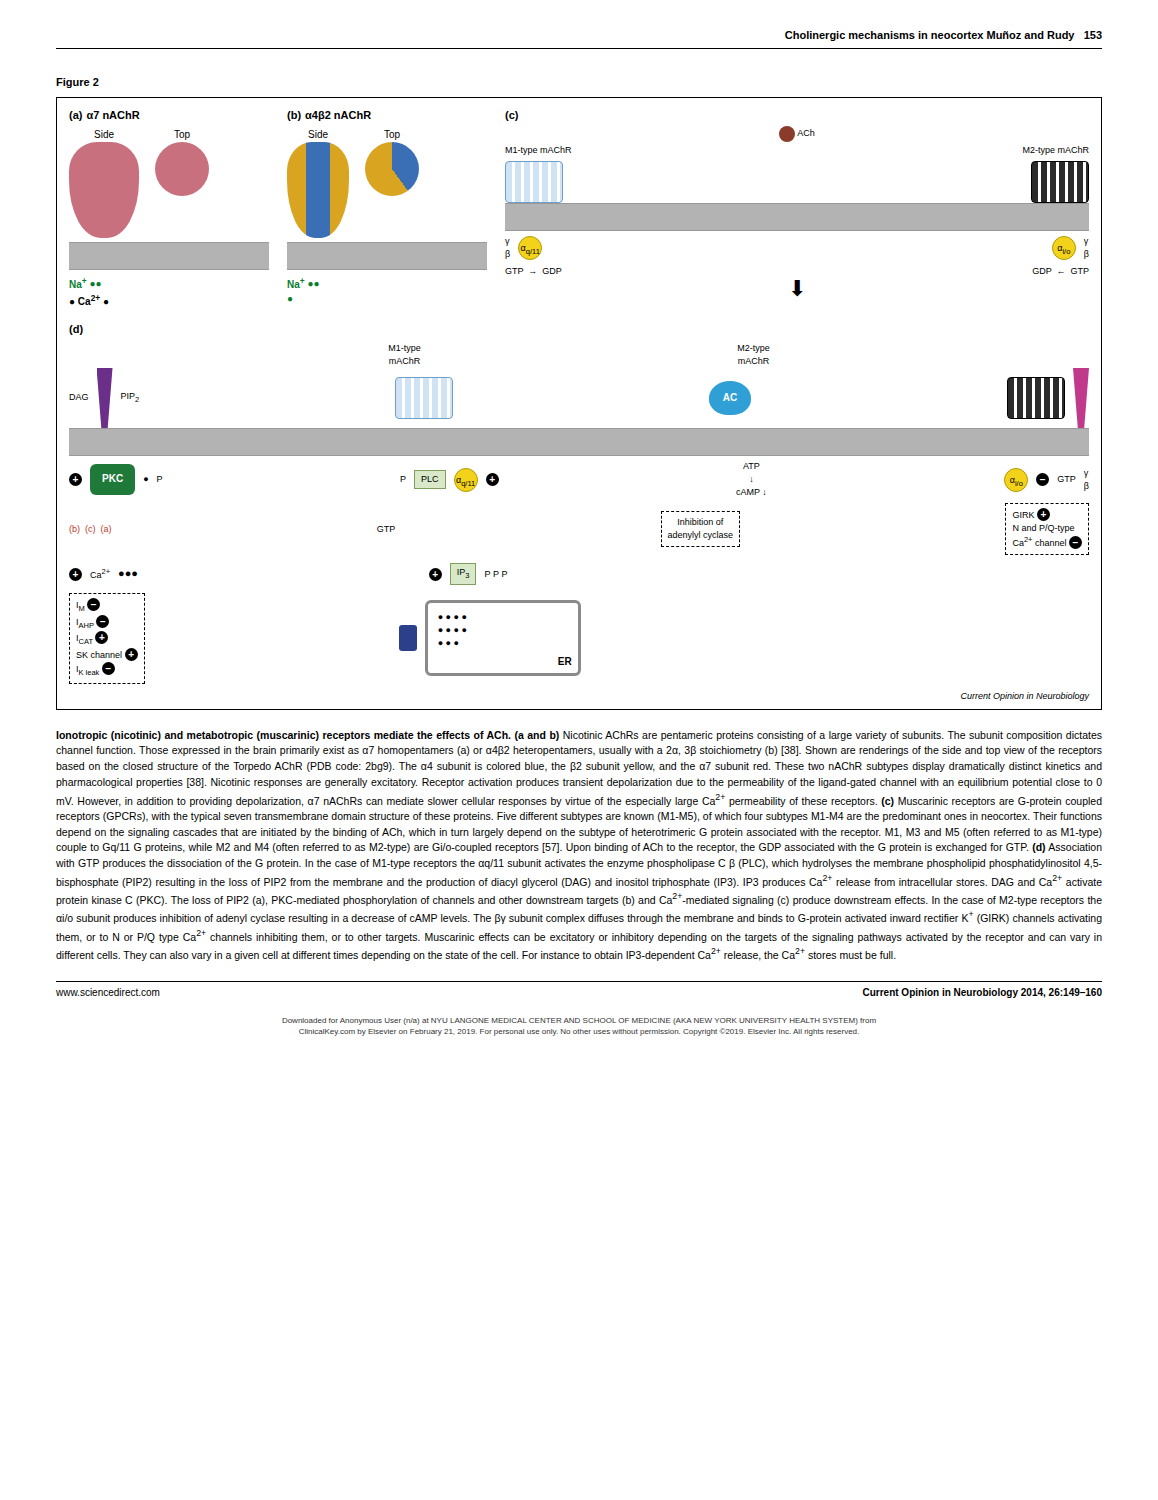Cholinergic mechanisms in neocortex Muñoz and Rudy 153
Figure 2
(a) α7 nAChR
Side
Top
Na+ ●●
● Ca2+ ●
(b) α4β2 nAChR
Side
Top
Na+ ●●
●
(c)
ACh
M1-type mAChR
M2-type mAChR
γ
β
αq/11
αi/o
γ
β
GTP → GDP
GDP ← GTP
⬇
(d)
M1-type
mAChR
M2-type
mAChR
DAG PIP2
AC
+ PKC ● P
P PLC αq/11 +
ATP
↓
cAMP ↓
αi/o − GTP γ
β
(b) (c) (a)
GTP
Inhibition of
adenylyl cyclase
GIRK +
N and P/Q-type
Ca2+ channel −
+ Ca2+ ●●●
+ IP3 P P P
IM −
IAHP −
ICAT +
SK channel +
IK leak −
● ● ● ●
● ● ● ●
● ● ●
ER
Current Opinion in Neurobiology
Ionotropic (nicotinic) and metabotropic (muscarinic) receptors mediate the effects of ACh. (a and b) Nicotinic AChRs are pentameric proteins consisting of a large variety of subunits. The subunit composition dictates channel function. Those expressed in the brain primarily exist as α7 homopentamers (a) or α4β2 heteropentamers, usually with a 2α, 3β stoichiometry (b) [38]. Shown are renderings of the side and top view of the receptors based on the closed structure of the Torpedo AChR (PDB code: 2bg9). The α4 subunit is colored blue, the β2 subunit yellow, and the α7 subunit red. These two nAChR subtypes display dramatically distinct kinetics and pharmacological properties [38]. Nicotinic responses are generally excitatory. Receptor activation produces transient depolarization due to the permeability of the ligand-gated channel with an equilibrium potential close to 0 mV. However, in addition to providing depolarization, α7 nAChRs can mediate slower cellular responses by virtue of the especially large Ca2+ permeability of these receptors. (c) Muscarinic receptors are G-protein coupled receptors (GPCRs), with the typical seven transmembrane domain structure of these proteins. Five different subtypes are known (M1-M5), of which four subtypes M1-M4 are the predominant ones in neocortex. Their functions depend on the signaling cascades that are initiated by the binding of ACh, which in turn largely depend on the subtype of heterotrimeric G protein associated with the receptor. M1, M3 and M5 (often referred to as M1-type) couple to Gq/11 G proteins, while M2 and M4 (often referred to as M2-type) are Gi/o-coupled receptors [57]. Upon binding of ACh to the receptor, the GDP associated with the G protein is exchanged for GTP. (d) Association with GTP produces the dissociation of the G protein. In the case of M1-type receptors the αq/11 subunit activates the enzyme phospholipase C β (PLC), which hydrolyses the membrane phospholipid phosphatidylinositol 4,5-bisphosphate (PIP2) resulting in the loss of PIP2 from the membrane and the production of diacyl glycerol (DAG) and inositol triphosphate (IP3). IP3 produces Ca2+ release from intracellular stores. DAG and Ca2+ activate protein kinase C (PKC). The loss of PIP2 (a), PKC-mediated phosphorylation of channels and other downstream targets (b) and Ca2+-mediated signaling (c) produce downstream effects. In the case of M2-type receptors the αi/o subunit produces inhibition of adenyl cyclase resulting in a decrease of cAMP levels. The βγ subunit complex diffuses through the membrane and binds to G-protein activated inward rectifier K+ (GIRK) channels activating them, or to N or P/Q type Ca2+ channels inhibiting them, or to other targets. Muscarinic effects can be excitatory or inhibitory depending on the targets of the signaling pathways activated by the receptor and can vary in different cells. They can also vary in a given cell at different times depending on the state of the cell. For instance to obtain IP3-dependent Ca2+ release, the Ca2+ stores must be full.
www.sciencedirect.com
Current Opinion in Neurobiology 2014, 26:149–160
Downloaded for Anonymous User (n/a) at NYU LANGONE MEDICAL CENTER AND SCHOOL OF MEDICINE (AKA NEW YORK UNIVERSITY HEALTH SYSTEM) from
ClinicalKey.com by Elsevier on February 21, 2019. For personal use only. No other uses without permission. Copyright ©2019. Elsevier Inc. All rights reserved.